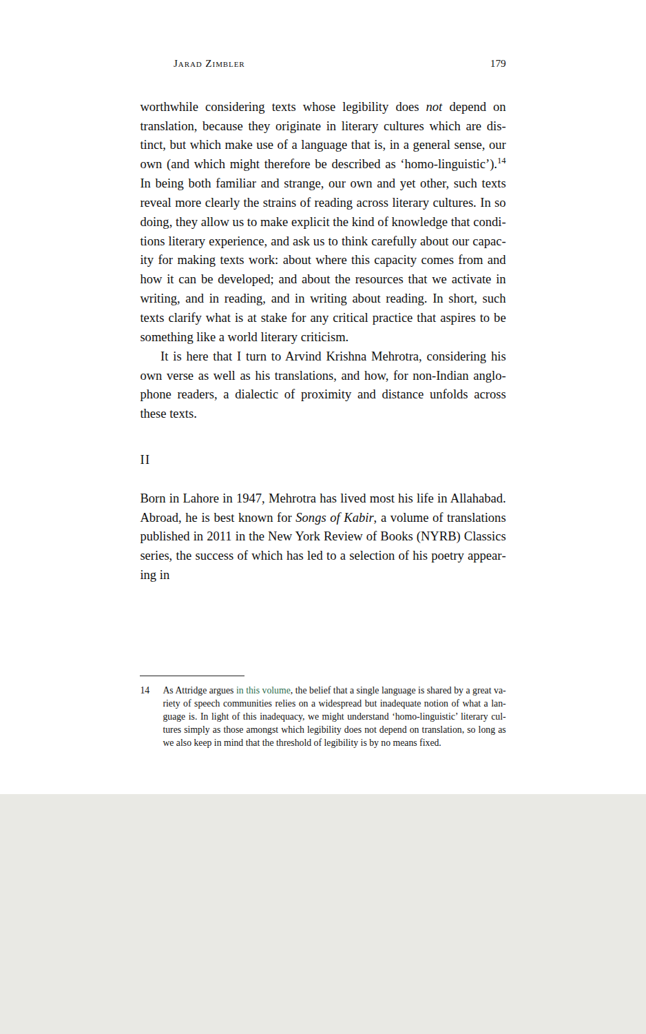Jarad Zimbler 179
worthwhile considering texts whose legibility does not depend on translation, because they originate in literary cultures which are distinct, but which make use of a language that is, in a general sense, our own (and which might therefore be described as ‘homo-linguistic’).14 In being both familiar and strange, our own and yet other, such texts reveal more clearly the strains of reading across literary cultures. In so doing, they allow us to make explicit the kind of knowledge that conditions literary experience, and ask us to think carefully about our capacity for making texts work: about where this capacity comes from and how it can be developed; and about the resources that we activate in writing, and in reading, and in writing about reading. In short, such texts clarify what is at stake for any critical practice that aspires to be something like a world literary criticism.
It is here that I turn to Arvind Krishna Mehrotra, considering his own verse as well as his translations, and how, for non-Indian anglophone readers, a dialectic of proximity and distance unfolds across these texts.
II
Born in Lahore in 1947, Mehrotra has lived most his life in Allahabad. Abroad, he is best known for Songs of Kabir, a volume of translations published in 2011 in the New York Review of Books (NYRB) Classics series, the success of which has led to a selection of his poetry appearing in
14 As Attridge argues in this volume, the belief that a single language is shared by a great variety of speech communities relies on a widespread but inadequate notion of what a language is. In light of this inadequacy, we might understand ‘homo-linguistic’ literary cultures simply as those amongst which legibility does not depend on translation, so long as we also keep in mind that the threshold of legibility is by no means fixed.